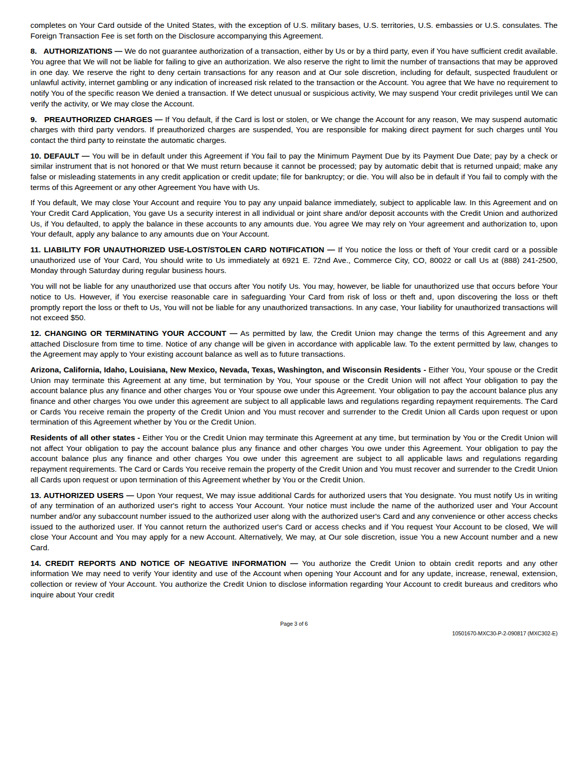completes on Your Card outside of the United States, with the exception of U.S. military bases, U.S. territories, U.S. embassies or U.S. consulates. The Foreign Transaction Fee is set forth on the Disclosure accompanying this Agreement.
8. AUTHORIZATIONS — We do not guarantee authorization of a transaction, either by Us or by a third party, even if You have sufficient credit available. You agree that We will not be liable for failing to give an authorization. We also reserve the right to limit the number of transactions that may be approved in one day. We reserve the right to deny certain transactions for any reason and at Our sole discretion, including for default, suspected fraudulent or unlawful activity, internet gambling or any indication of increased risk related to the transaction or the Account. You agree that We have no requirement to notify You of the specific reason We denied a transaction. If We detect unusual or suspicious activity, We may suspend Your credit privileges until We can verify the activity, or We may close the Account.
9. PREAUTHORIZED CHARGES — If You default, if the Card is lost or stolen, or We change the Account for any reason, We may suspend automatic charges with third party vendors. If preauthorized charges are suspended, You are responsible for making direct payment for such charges until You contact the third party to reinstate the automatic charges.
10. DEFAULT — You will be in default under this Agreement if You fail to pay the Minimum Payment Due by its Payment Due Date; pay by a check or similar instrument that is not honored or that We must return because it cannot be processed; pay by automatic debit that is returned unpaid; make any false or misleading statements in any credit application or credit update; file for bankruptcy; or die. You will also be in default if You fail to comply with the terms of this Agreement or any other Agreement You have with Us.
If You default, We may close Your Account and require You to pay any unpaid balance immediately, subject to applicable law. In this Agreement and on Your Credit Card Application, You gave Us a security interest in all individual or joint share and/or deposit accounts with the Credit Union and authorized Us, if You defaulted, to apply the balance in these accounts to any amounts due. You agree We may rely on Your agreement and authorization to, upon Your default, apply any balance to any amounts due on Your Account.
11. LIABILITY FOR UNAUTHORIZED USE-LOST/STOLEN CARD NOTIFICATION — If You notice the loss or theft of Your credit card or a possible unauthorized use of Your Card, You should write to Us immediately at 6921 E. 72nd Ave., Commerce City, CO, 80022 or call Us at (888) 241-2500, Monday through Saturday during regular business hours.
You will not be liable for any unauthorized use that occurs after You notify Us. You may, however, be liable for unauthorized use that occurs before Your notice to Us. However, if You exercise reasonable care in safeguarding Your Card from risk of loss or theft and, upon discovering the loss or theft promptly report the loss or theft to Us, You will not be liable for any unauthorized transactions. In any case, Your liability for unauthorized transactions will not exceed $50.
12. CHANGING OR TERMINATING YOUR ACCOUNT — As permitted by law, the Credit Union may change the terms of this Agreement and any attached Disclosure from time to time. Notice of any change will be given in accordance with applicable law. To the extent permitted by law, changes to the Agreement may apply to Your existing account balance as well as to future transactions.
Arizona, California, Idaho, Louisiana, New Mexico, Nevada, Texas, Washington, and Wisconsin Residents - Either You, Your spouse or the Credit Union may terminate this Agreement at any time, but termination by You, Your spouse or the Credit Union will not affect Your obligation to pay the account balance plus any finance and other charges You or Your spouse owe under this Agreement. Your obligation to pay the account balance plus any finance and other charges You owe under this agreement are subject to all applicable laws and regulations regarding repayment requirements. The Card or Cards You receive remain the property of the Credit Union and You must recover and surrender to the Credit Union all Cards upon request or upon termination of this Agreement whether by You or the Credit Union.
Residents of all other states - Either You or the Credit Union may terminate this Agreement at any time, but termination by You or the Credit Union will not affect Your obligation to pay the account balance plus any finance and other charges You owe under this Agreement. Your obligation to pay the account balance plus any finance and other charges You owe under this agreement are subject to all applicable laws and regulations regarding repayment requirements. The Card or Cards You receive remain the property of the Credit Union and You must recover and surrender to the Credit Union all Cards upon request or upon termination of this Agreement whether by You or the Credit Union.
13. AUTHORIZED USERS — Upon Your request, We may issue additional Cards for authorized users that You designate. You must notify Us in writing of any termination of an authorized user's right to access Your Account. Your notice must include the name of the authorized user and Your Account number and/or any subaccount number issued to the authorized user along with the authorized user's Card and any convenience or other access checks issued to the authorized user. If You cannot return the authorized user's Card or access checks and if You request Your Account to be closed, We will close Your Account and You may apply for a new Account. Alternatively, We may, at Our sole discretion, issue You a new Account number and a new Card.
14. CREDIT REPORTS AND NOTICE OF NEGATIVE INFORMATION — You authorize the Credit Union to obtain credit reports and any other information We may need to verify Your identity and use of the Account when opening Your Account and for any update, increase, renewal, extension, collection or review of Your Account. You authorize the Credit Union to disclose information regarding Your Account to credit bureaus and creditors who inquire about Your credit
Page 3 of 6
10501670-MXC30-P-2-090817 (MXC302-E)